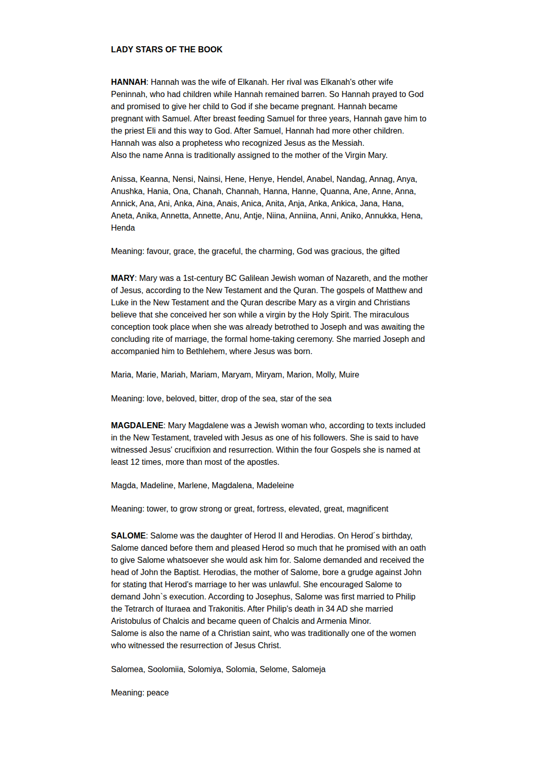LADY STARS OF THE BOOK
HANNAH: Hannah was the wife of Elkanah. Her rival was Elkanah's other wife Peninnah, who had children while Hannah remained barren. So Hannah prayed to God and promised to give her child to God if she became pregnant. Hannah became pregnant with Samuel. After breast feeding Samuel for three years, Hannah gave him to the priest Eli and this way to God. After Samuel, Hannah had more other children.
Hannah was also a prophetess who recognized Jesus as the Messiah.
Also the name Anna is traditionally assigned to the mother of the Virgin Mary.
Anissa, Keanna, Nensi, Nainsi, Hene, Henye, Hendel, Anabel, Nandag, Annag, Anya, Anushka, Hania, Ona, Chanah, Channah, Hanna, Hanne, Quanna, Ane, Anne, Anna, Annick, Ana, Ani, Anka, Aina, Anais, Anica, Anita, Anja, Anka, Ankica, Jana, Hana, Aneta, Anika, Annetta, Annette, Anu, Antje, Niina, Anniina, Anni, Aniko, Annukka, Hena, Henda
Meaning: favour, grace, the graceful, the charming, God was gracious, the gifted
MARY: Mary was a 1st-century BC Galilean Jewish woman of Nazareth, and the mother of Jesus, according to the New Testament and the Quran. The gospels of Matthew and Luke in the New Testament and the Quran describe Mary as a virgin and Christians believe that she conceived her son while a virgin by the Holy Spirit. The miraculous conception took place when she was already betrothed to Joseph and was awaiting the concluding rite of marriage, the formal home-taking ceremony. She married Joseph and accompanied him to Bethlehem, where Jesus was born.
Maria, Marie, Mariah, Mariam, Maryam, Miryam, Marion, Molly, Muire
Meaning: love, beloved, bitter, drop of the sea, star of the sea
MAGDALENE: Mary Magdalene was a Jewish woman who, according to texts included in the New Testament, traveled with Jesus as one of his followers. She is said to have witnessed Jesus' crucifixion and resurrection. Within the four Gospels she is named at least 12 times, more than most of the apostles.
Magda, Madeline, Marlene, Magdalena, Madeleine
Meaning: tower, to grow strong or great, fortress, elevated, great, magnificent
SALOME: Salome was the daughter of Herod II and Herodias. On Herod´s birthday, Salome danced before them and pleased Herod so much that he promised with an oath to give Salome whatsoever she would ask him for. Salome demanded and received the head of John the Baptist. Herodias, the mother of Salome, bore a grudge against John for stating that Herod's marriage to her was unlawful. She encouraged Salome to demand John`s execution. According to Josephus, Salome was first married to Philip the Tetrarch of Ituraea and Trakonitis. After Philip's death in 34 AD she married Aristobulus of Chalcis and became queen of Chalcis and Armenia Minor.
Salome is also the name of a Christian saint, who was traditionally one of the women who witnessed the resurrection of Jesus Christ.
Salomea, Soolomiia, Solomiya, Solomia, Selome, Salomeja
Meaning: peace